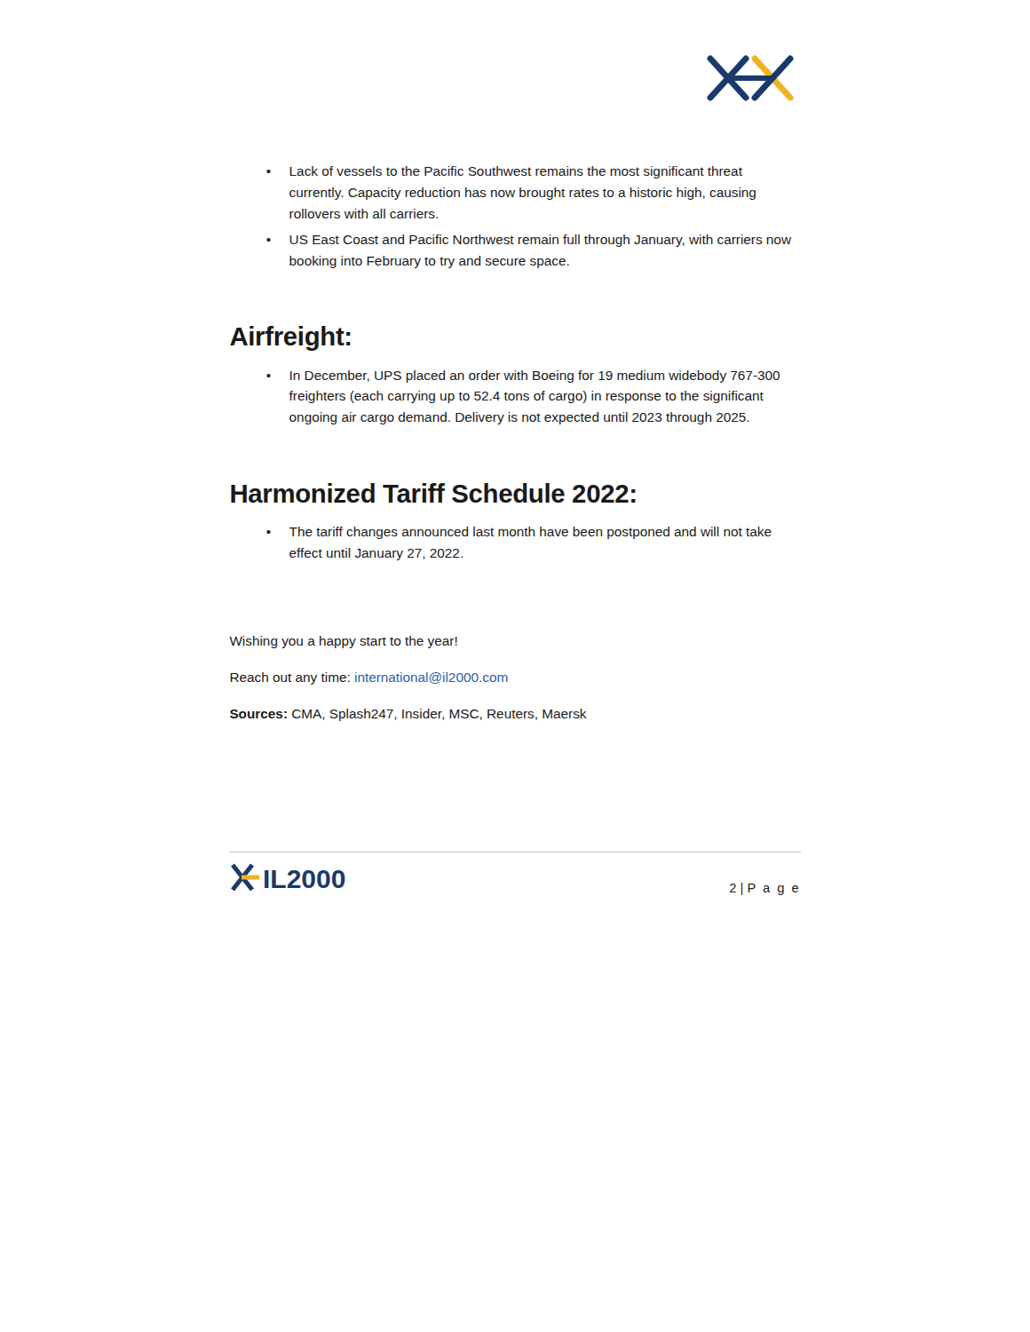Lack of vessels to the Pacific Southwest remains the most significant threat currently. Capacity reduction has now brought rates to a historic high, causing rollovers with all carriers.
US East Coast and Pacific Northwest remain full through January, with carriers now booking into February to try and secure space.
Airfreight:
In December, UPS placed an order with Boeing for 19 medium widebody 767-300 freighters (each carrying up to 52.4 tons of cargo) in response to the significant ongoing air cargo demand. Delivery is not expected until 2023 through 2025.
Harmonized Tariff Schedule 2022:
The tariff changes announced last month have been postponed and will not take effect until January 27, 2022.
Wishing you a happy start to the year!
Reach out any time: international@il2000.com
Sources: CMA, Splash247, Insider, MSC, Reuters, Maersk
IL2000
2 | P a g e